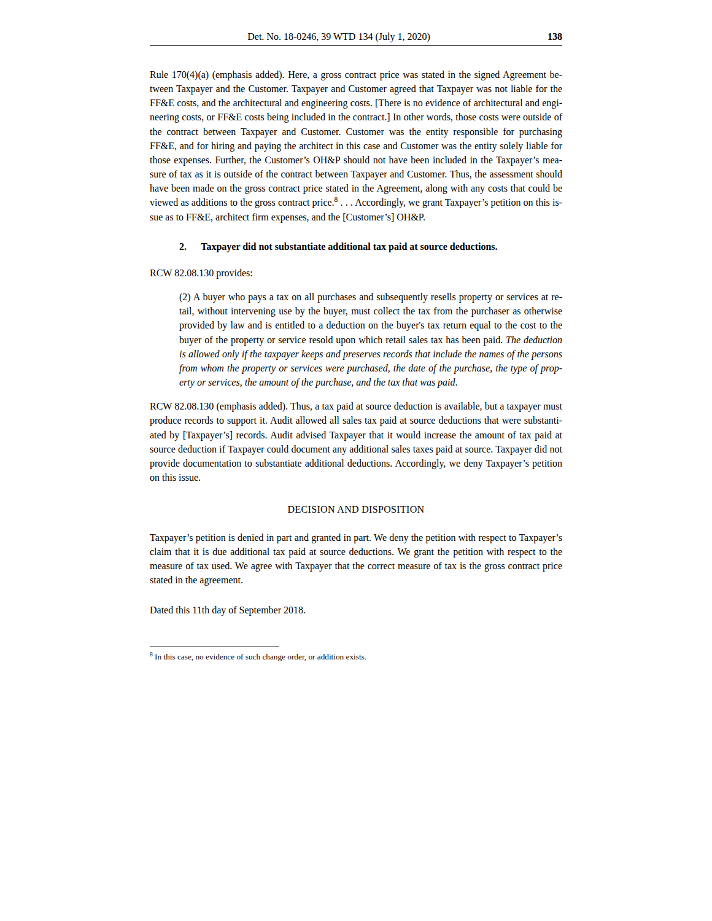Det. No. 18-0246, 39 WTD 134 (July 1, 2020) 138
Rule 170(4)(a) (emphasis added). Here, a gross contract price was stated in the signed Agreement between Taxpayer and the Customer. Taxpayer and Customer agreed that Taxpayer was not liable for the FF&E costs, and the architectural and engineering costs. [There is no evidence of architectural and engineering costs, or FF&E costs being included in the contract.] In other words, those costs were outside of the contract between Taxpayer and Customer. Customer was the entity responsible for purchasing FF&E, and for hiring and paying the architect in this case and Customer was the entity solely liable for those expenses. Further, the Customer’s OH&P should not have been included in the Taxpayer’s measure of tax as it is outside of the contract between Taxpayer and Customer. Thus, the assessment should have been made on the gross contract price stated in the Agreement, along with any costs that could be viewed as additions to the gross contract price.8 . . . Accordingly, we grant Taxpayer’s petition on this issue as to FF&E, architect firm expenses, and the [Customer’s] OH&P.
2. Taxpayer did not substantiate additional tax paid at source deductions.
RCW 82.08.130 provides:
(2) A buyer who pays a tax on all purchases and subsequently resells property or services at retail, without intervening use by the buyer, must collect the tax from the purchaser as otherwise provided by law and is entitled to a deduction on the buyer's tax return equal to the cost to the buyer of the property or service resold upon which retail sales tax has been paid. The deduction is allowed only if the taxpayer keeps and preserves records that include the names of the persons from whom the property or services were purchased, the date of the purchase, the type of property or services, the amount of the purchase, and the tax that was paid.
RCW 82.08.130 (emphasis added). Thus, a tax paid at source deduction is available, but a taxpayer must produce records to support it. Audit allowed all sales tax paid at source deductions that were substantiated by [Taxpayer’s] records. Audit advised Taxpayer that it would increase the amount of tax paid at source deduction if Taxpayer could document any additional sales taxes paid at source. Taxpayer did not provide documentation to substantiate additional deductions. Accordingly, we deny Taxpayer’s petition on this issue.
DECISION AND DISPOSITION
Taxpayer’s petition is denied in part and granted in part. We deny the petition with respect to Taxpayer’s claim that it is due additional tax paid at source deductions. We grant the petition with respect to the measure of tax used. We agree with Taxpayer that the correct measure of tax is the gross contract price stated in the agreement.
Dated this 11th day of September 2018.
8 In this case, no evidence of such change order, or addition exists.